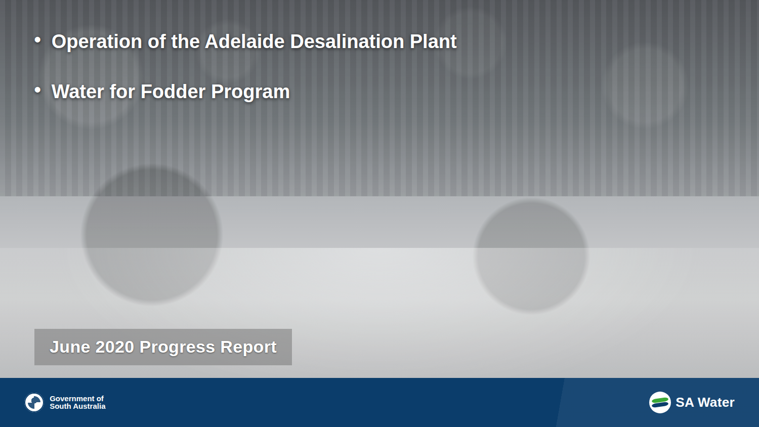Operation of the Adelaide Desalination Plant
Water for Fodder Program
June 2020 Progress Report
Government of South Australia
SA Water